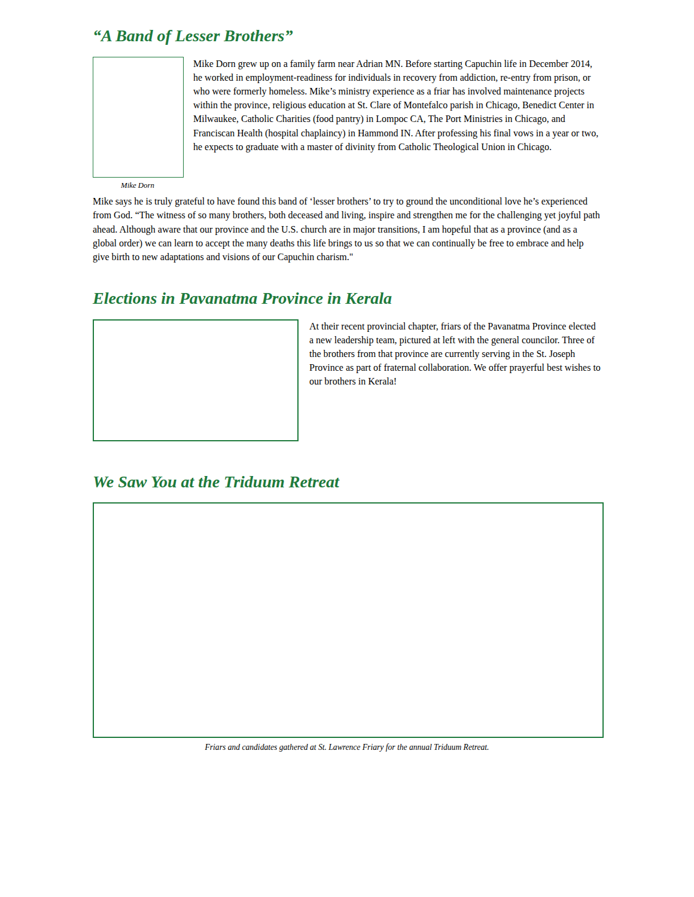“A Band of Lesser Brothers”
Mike Dorn
Mike Dorn grew up on a family farm near Adrian MN. Before starting Capuchin life in December 2014, he worked in employment-readiness for individuals in recovery from addiction, re-entry from prison, or who were formerly homeless. Mike’s ministry experience as a friar has involved maintenance projects within the province, religious education at St. Clare of Montefalco parish in Chicago, Benedict Center in Milwaukee, Catholic Charities (food pantry) in Lompoc CA, The Port Ministries in Chicago, and Franciscan Health (hospital chaplaincy) in Hammond IN. After professing his final vows in a year or two, he expects to graduate with a master of divinity from Catholic Theological Union in Chicago.
Mike says he is truly grateful to have found this band of ‘lesser brothers’ to try to ground the unconditional love he’s experienced from God. “The witness of so many brothers, both deceased and living, inspire and strengthen me for the challenging yet joyful path ahead. Although aware that our province and the U.S. church are in major transitions, I am hopeful that as a province (and as a global order) we can learn to accept the many deaths this life brings to us so that we can continually be free to embrace and help give birth to new adaptations and visions of our Capuchin charism."
Elections in Pavanatma Province in Kerala
At their recent provincial chapter, friars of the Pavanatma Province elected a new leadership team, pictured at left with the general councilor. Three of the brothers from that province are currently serving in the St. Joseph Province as part of fraternal collaboration. We offer prayerful best wishes to our brothers in Kerala!
We Saw You at the Triduum Retreat
Friars and candidates gathered at St. Lawrence Friary for the annual Triduum Retreat.